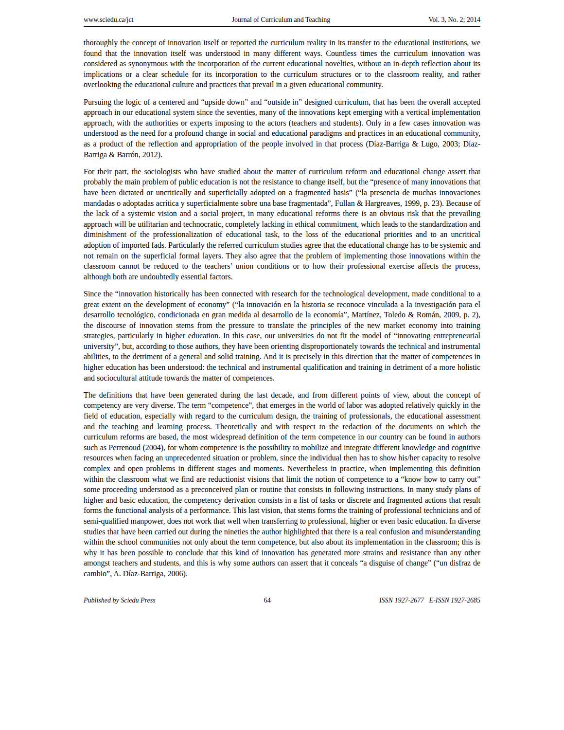www.sciedu.ca/jct Journal of Curriculum and Teaching Vol. 3, No. 2; 2014
thoroughly the concept of innovation itself or reported the curriculum reality in its transfer to the educational institutions, we found that the innovation itself was understood in many different ways. Countless times the curriculum innovation was considered as synonymous with the incorporation of the current educational novelties, without an in-depth reflection about its implications or a clear schedule for its incorporation to the curriculum structures or to the classroom reality, and rather overlooking the educational culture and practices that prevail in a given educational community.
Pursuing the logic of a centered and “upside down” and “outside in” designed curriculum, that has been the overall accepted approach in our educational system since the seventies, many of the innovations kept emerging with a vertical implementation approach, with the authorities or experts imposing to the actors (teachers and students). Only in a few cases innovation was understood as the need for a profound change in social and educational paradigms and practices in an educational community, as a product of the reflection and appropriation of the people involved in that process (Díaz-Barriga & Lugo, 2003; Díaz-Barriga & Barrón, 2012).
For their part, the sociologists who have studied about the matter of curriculum reform and educational change assert that probably the main problem of public education is not the resistance to change itself, but the “presence of many innovations that have been dictated or uncritically and superficially adopted on a fragmented basis” (“la presencia de muchas innovaciones mandadas o adoptadas acrítica y superficialmente sobre una base fragmentada”, Fullan & Hargreaves, 1999, p. 23). Because of the lack of a systemic vision and a social project, in many educational reforms there is an obvious risk that the prevailing approach will be utilitarian and technocratic, completely lacking in ethical commitment, which leads to the standardization and diminishment of the professionalization of educational task, to the loss of the educational priorities and to an uncritical adoption of imported fads. Particularly the referred curriculum studies agree that the educational change has to be systemic and not remain on the superficial formal layers. They also agree that the problem of implementing those innovations within the classroom cannot be reduced to the teachers’ union conditions or to how their professional exercise affects the process, although both are undoubtedly essential factors.
Since the “innovation historically has been connected with research for the technological development, made conditional to a great extent on the development of economy” (“la innovación en la historia se reconoce vinculada a la investigación para el desarrollo tecnológico, condicionada en gran medida al desarrollo de la economía”, Martínez, Toledo & Román, 2009, p. 2), the discourse of innovation stems from the pressure to translate the principles of the new market economy into training strategies, particularly in higher education. In this case, our universities do not fit the model of “innovating entrepreneurial university”, but, according to those authors, they have been orienting disproportionately towards the technical and instrumental abilities, to the detriment of a general and solid training. And it is precisely in this direction that the matter of competences in higher education has been understood: the technical and instrumental qualification and training in detriment of a more holistic and sociocultural attitude towards the matter of competences.
The definitions that have been generated during the last decade, and from different points of view, about the concept of competency are very diverse. The term “competence”, that emerges in the world of labor was adopted relatively quickly in the field of education, especially with regard to the curriculum design, the training of professionals, the educational assessment and the teaching and learning process. Theoretically and with respect to the redaction of the documents on which the curriculum reforms are based, the most widespread definition of the term competence in our country can be found in authors such as Perrenoud (2004), for whom competence is the possibility to mobilize and integrate different knowledge and cognitive resources when facing an unprecedented situation or problem, since the individual then has to show his/her capacity to resolve complex and open problems in different stages and moments. Nevertheless in practice, when implementing this definition within the classroom what we find are reductionist visions that limit the notion of competence to a “know how to carry out” some proceeding understood as a preconceived plan or routine that consists in following instructions. In many study plans of higher and basic education, the competency derivation consists in a list of tasks or discrete and fragmented actions that result forms the functional analysis of a performance. This last vision, that stems forms the training of professional technicians and of semi-qualified manpower, does not work that well when transferring to professional, higher or even basic education. In diverse studies that have been carried out during the nineties the author highlighted that there is a real confusion and misunderstanding within the school communities not only about the term competence, but also about its implementation in the classroom; this is why it has been possible to conclude that this kind of innovation has generated more strains and resistance than any other amongst teachers and students, and this is why some authors can assert that it conceals “a disguise of change” (“un disfraz de cambio”, A. Díaz-Barriga, 2006).
Published by Sciedu Press 64 ISSN 1927-2677 E-ISSN 1927-2685